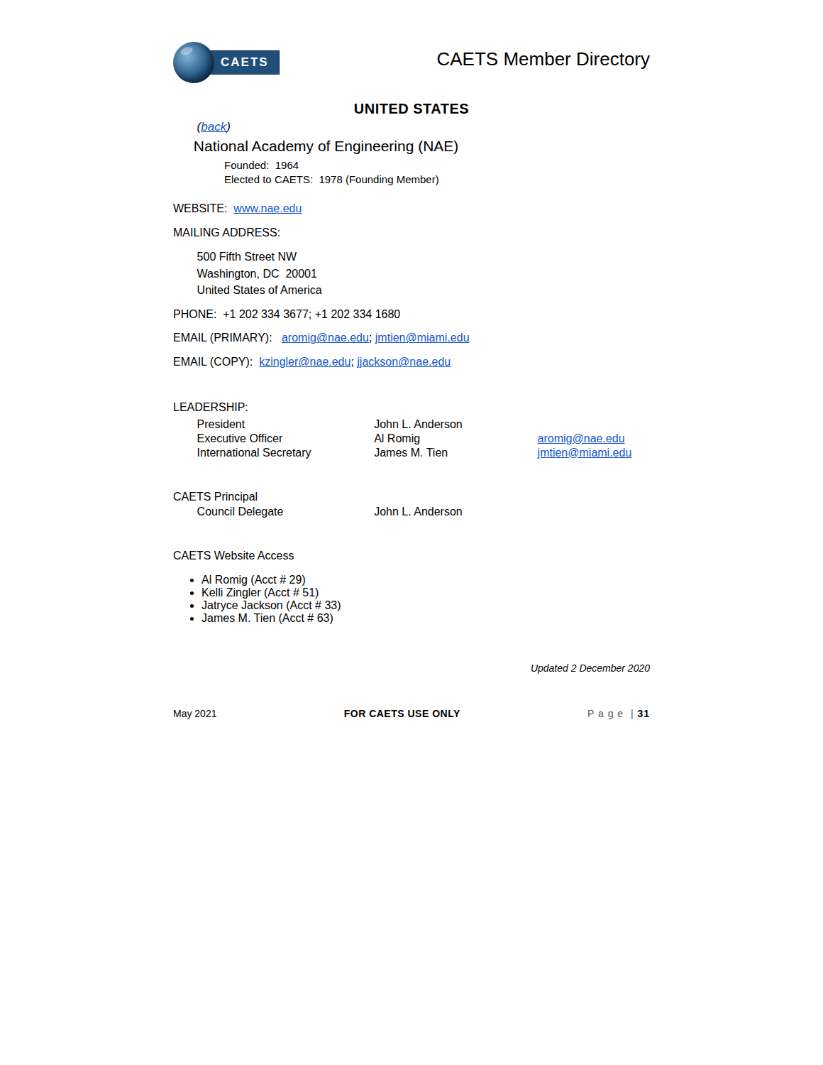CAETS
CAETS Member Directory
UNITED STATES
(back)
National Academy of Engineering (NAE)
Founded: 1964
Elected to CAETS: 1978 (Founding Member)
Website: www.nae.edu
Mailing Address:
500 Fifth Street NW
Washington, DC 20001
United States of America
Phone: +1 202 334 3677; +1 202 334 1680
Email (Primary): aromig@nae.edu; jmtien@miami.edu
Email (Copy): kzingler@nae.edu; jjackson@nae.edu
LEADERSHIP:
| President | John L. Anderson | |
| Executive Officer | Al Romig | aromig@nae.edu |
| International Secretary | James M. Tien | jmtien@miami.edu |
CAETS Principal
| Council Delegate | John L. Anderson |
CAETS Website Access
Al Romig (Acct # 29)
Kelli Zingler (Acct # 51)
Jatryce Jackson (Acct # 33)
James M. Tien (Acct # 63)
Updated 2 December 2020
May 2021
FOR CAETS USE ONLY
P a g e | 31